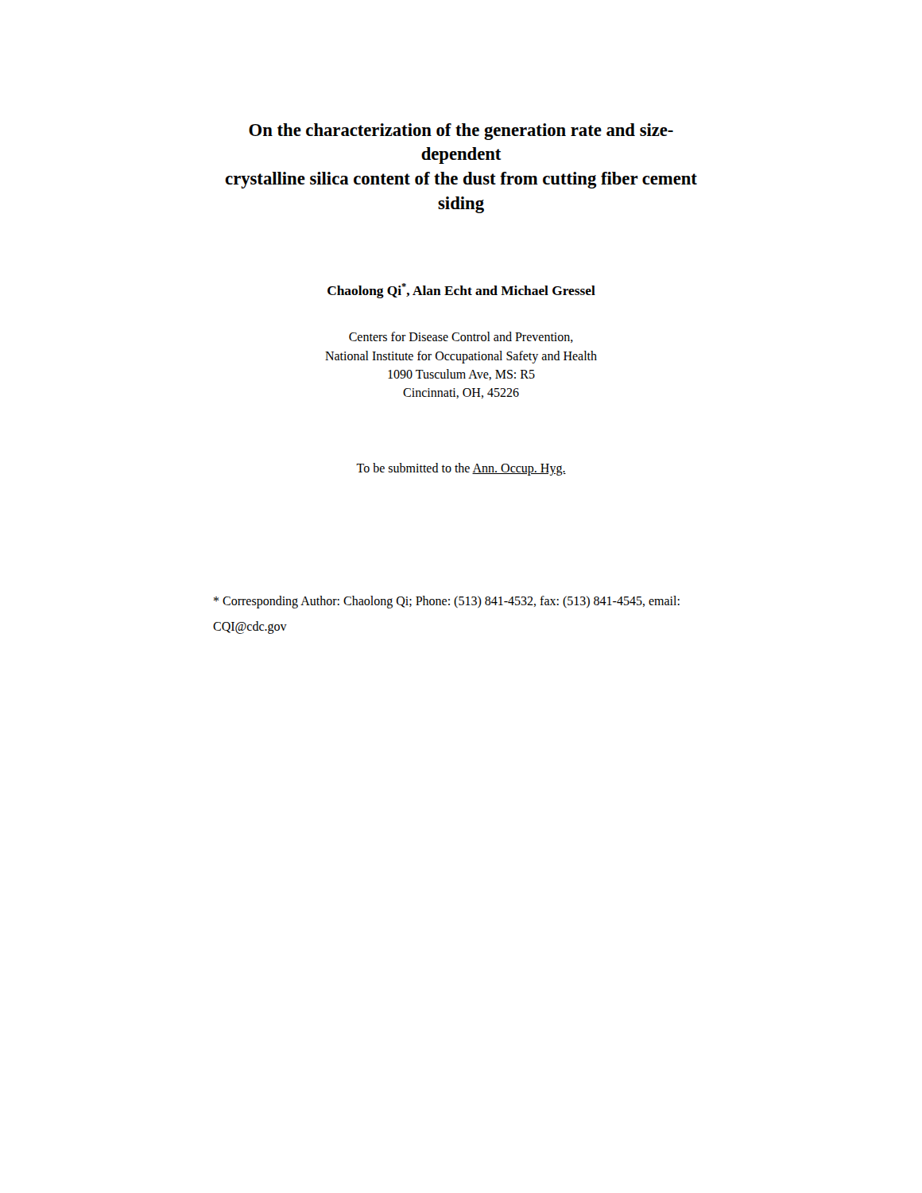On the characterization of the generation rate and size-dependent
crystalline silica content of the dust from cutting fiber cement siding
Chaolong Qi*, Alan Echt and Michael Gressel
Centers for Disease Control and Prevention,
National Institute for Occupational Safety and Health
1090 Tusculum Ave, MS: R5
Cincinnati, OH, 45226
To be submitted to the Ann. Occup. Hyg.
* Corresponding Author: Chaolong Qi; Phone: (513) 841-4532, fax: (513) 841-4545, email: CQI@cdc.gov